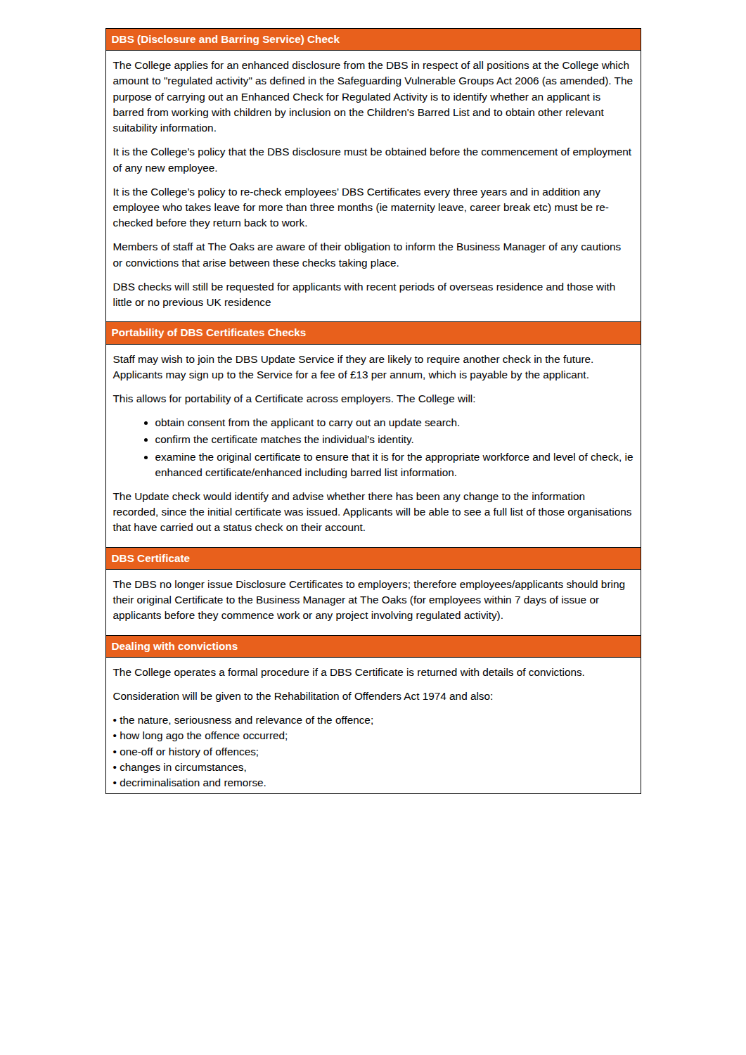DBS (Disclosure and Barring Service) Check
The College applies for an enhanced disclosure from the DBS in respect of all positions at the College which amount to "regulated activity" as defined in the Safeguarding Vulnerable Groups Act 2006 (as amended). The purpose of carrying out an Enhanced Check for Regulated Activity is to identify whether an applicant is barred from working with children by inclusion on the Children's Barred List and to obtain other relevant suitability information.
It is the College’s policy that the DBS disclosure must be obtained before the commencement of employment of any new employee.
It is the College’s policy to re-check employees’ DBS Certificates every three years and in addition any employee who takes leave for more than three months (ie maternity leave, career break etc) must be re-checked before they return back to work.
Members of staff at The Oaks are aware of their obligation to inform the Business Manager of any cautions or convictions that arise between these checks taking place.
DBS checks will still be requested for applicants with recent periods of overseas residence and those with little or no previous UK residence
Portability of DBS Certificates Checks
Staff may wish to join the DBS Update Service if they are likely to require another check in the future. Applicants may sign up to the Service for a fee of £13 per annum, which is payable by the applicant.
This allows for portability of a Certificate across employers. The College will:
obtain consent from the applicant to carry out an update search.
confirm the certificate matches the individual’s identity.
examine the original certificate to ensure that it is for the appropriate workforce and level of check, ie enhanced certificate/enhanced including barred list information.
The Update check would identify and advise whether there has been any change to the information recorded, since the initial certificate was issued. Applicants will be able to see a full list of those organisations that have carried out a status check on their account.
DBS Certificate
The DBS no longer issue Disclosure Certificates to employers; therefore employees/applicants should bring their original Certificate to the Business Manager at The Oaks (for employees within 7 days of issue or applicants before they commence work or any project involving regulated activity).
Dealing with convictions
The College operates a formal procedure if a DBS Certificate is returned with details of convictions.
Consideration will be given to the Rehabilitation of Offenders Act 1974 and also:
• the nature, seriousness and relevance of the offence;
• how long ago the offence occurred;
• one-off or history of offences;
• changes in circumstances,
• decriminalisation and remorse.